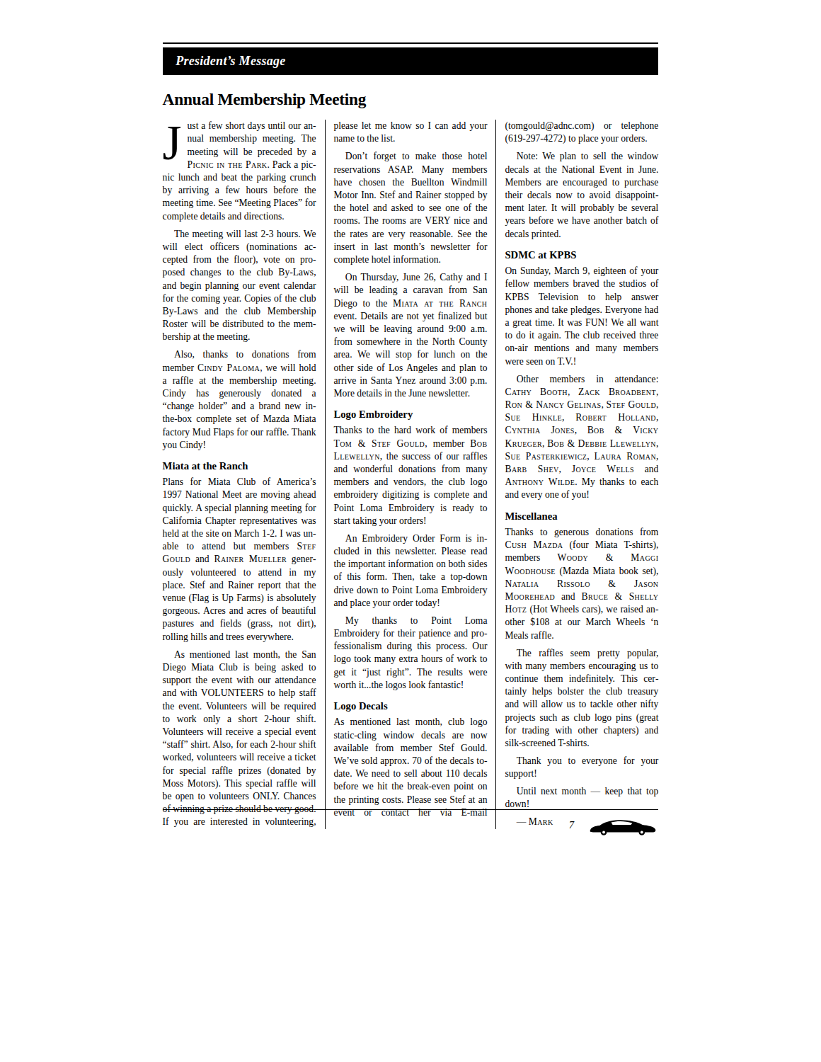President’s Message
Annual Membership Meeting
Just a few short days until our annual membership meeting. The meeting will be preceded by a Picnic in the Park. Pack a picnic lunch and beat the parking crunch by arriving a few hours before the meeting time. See “Meeting Places” for complete details and directions.
The meeting will last 2-3 hours. We will elect officers (nominations accepted from the floor), vote on proposed changes to the club By-Laws, and begin planning our event calendar for the coming year. Copies of the club By-Laws and the club Membership Roster will be distributed to the membership at the meeting.
Also, thanks to donations from member Cindy Paloma, we will hold a raffle at the membership meeting. Cindy has generously donated a “change holder” and a brand new in-the-box complete set of Mazda Miata factory Mud Flaps for our raffle. Thank you Cindy!
Miata at the Ranch
Plans for Miata Club of America’s 1997 National Meet are moving ahead quickly. A special planning meeting for California Chapter representatives was held at the site on March 1-2. I was unable to attend but members Stef Gould and Rainer Mueller generously volunteered to attend in my place. Stef and Rainer report that the venue (Flag is Up Farms) is absolutely gorgeous. Acres and acres of beautiful pastures and fields (grass, not dirt), rolling hills and trees everywhere.
As mentioned last month, the San Diego Miata Club is being asked to support the event with our attendance and with VOLUNTEERS to help staff the event. Volunteers will be required to work only a short 2-hour shift. Volunteers will receive a special event “staff” shirt. Also, for each 2-hour shift worked, volunteers will receive a ticket for special raffle prizes (donated by Moss Motors). This special raffle will be open to volunteers ONLY. Chances of winning a prize should be very good. If you are interested in volunteering, please let me know so I can add your name to the list.
Don’t forget to make those hotel reservations ASAP. Many members have chosen the Buellton Windmill Motor Inn. Stef and Rainer stopped by the hotel and asked to see one of the rooms. The rooms are VERY nice and the rates are very reasonable. See the insert in last month’s newsletter for complete hotel information.
On Thursday, June 26, Cathy and I will be leading a caravan from San Diego to the Miata at the Ranch event. Details are not yet finalized but we will be leaving around 9:00 a.m. from somewhere in the North County area. We will stop for lunch on the other side of Los Angeles and plan to arrive in Santa Ynez around 3:00 p.m. More details in the June newsletter.
Logo Embroidery
Thanks to the hard work of members Tom & Stef Gould, member Bob Llewellyn, the success of our raffles and wonderful donations from many members and vendors, the club logo embroidery digitizing is complete and Point Loma Embroidery is ready to start taking your orders!
An Embroidery Order Form is included in this newsletter. Please read the important information on both sides of this form. Then, take a top-down drive down to Point Loma Embroidery and place your order today!
My thanks to Point Loma Embroidery for their patience and professionalism during this process. Our logo took many extra hours of work to get it “just right”. The results were worth it...the logos look fantastic!
Logo Decals
As mentioned last month, club logo static-cling window decals are now available from member Stef Gould. We’ve sold approx. 70 of the decals to-date. We need to sell about 110 decals before we hit the break-even point on the printing costs. Please see Stef at an event or contact her via E-mail (tomgould@adnc.com) or telephone (619-297-4272) to place your orders.
Note: We plan to sell the window decals at the National Event in June. Members are encouraged to purchase their decals now to avoid disappointment later. It will probably be several years before we have another batch of decals printed.
SDMC at KPBS
On Sunday, March 9, eighteen of your fellow members braved the studios of KPBS Television to help answer phones and take pledges. Everyone had a great time. It was FUN! We all want to do it again. The club received three on-air mentions and many members were seen on T.V.!
Other members in attendance: Cathy Booth, Zack Broadbent, Ron & Nancy Gelinas, Stef Gould, Sue Hinkle, Robert Holland, Cynthia Jones, Bob & Vicky Krueger, Bob & Debbie Llewellyn, Sue Pasterkiewicz, Laura Roman, Barb Shev, Joyce Wells and Anthony Wilde. My thanks to each and every one of you!
Miscellanea
Thanks to generous donations from Cush Mazda (four Miata T-shirts), members Woody & Maggi Woodhouse (Mazda Miata book set), Natalia Rissolo & Jason Moorehead and Bruce & Shelly Hotz (Hot Wheels cars), we raised another $108 at our March Wheels ‘n Meals raffle.
The raffles seem pretty popular, with many members encouraging us to continue them indefinitely. This certainly helps bolster the club treasury and will allow us to tackle other nifty projects such as club logo pins (great for trading with other chapters) and silk-screened T-shirts.
Thank you to everyone for your support!
Until next month — keep that top down!
— Mark
7